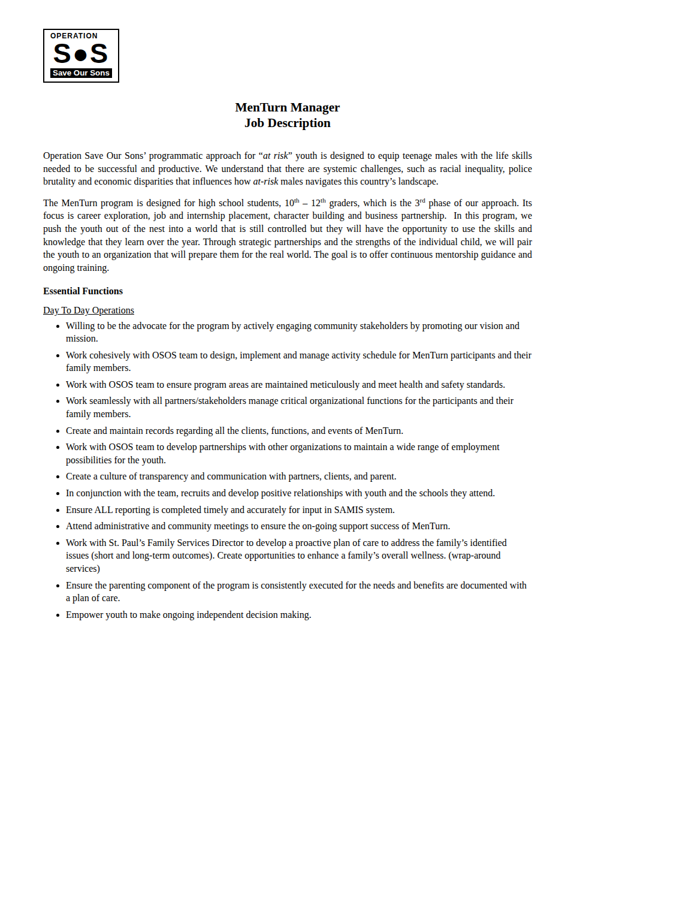OPERATION
S●S
Save Our Sons
MenTurn Manager Job Description
Operation Save Our Sons’ programmatic approach for “at risk” youth is designed to equip teenage males with the life skills needed to be successful and productive. We understand that there are systemic challenges, such as racial inequality, police brutality and economic disparities that influences how at-risk males navigates this country’s landscape.
The MenTurn program is designed for high school students, 10th – 12th graders, which is the 3rd phase of our approach. Its focus is career exploration, job and internship placement, character building and business partnership. In this program, we push the youth out of the nest into a world that is still controlled but they will have the opportunity to use the skills and knowledge that they learn over the year. Through strategic partnerships and the strengths of the individual child, we will pair the youth to an organization that will prepare them for the real world. The goal is to offer continuous mentorship guidance and ongoing training.
Essential Functions
Day To Day Operations
Willing to be the advocate for the program by actively engaging community stakeholders by promoting our vision and mission.
Work cohesively with OSOS team to design, implement and manage activity schedule for MenTurn participants and their family members.
Work with OSOS team to ensure program areas are maintained meticulously and meet health and safety standards.
Work seamlessly with all partners/stakeholders manage critical organizational functions for the participants and their family members.
Create and maintain records regarding all the clients, functions, and events of MenTurn.
Work with OSOS team to develop partnerships with other organizations to maintain a wide range of employment possibilities for the youth.
Create a culture of transparency and communication with partners, clients, and parent.
In conjunction with the team, recruits and develop positive relationships with youth and the schools they attend.
Ensure ALL reporting is completed timely and accurately for input in SAMIS system.
Attend administrative and community meetings to ensure the on-going support success of MenTurn.
Work with St. Paul’s Family Services Director to develop a proactive plan of care to address the family’s identified issues (short and long-term outcomes). Create opportunities to enhance a family’s overall wellness. (wrap-around services)
Ensure the parenting component of the program is consistently executed for the needs and benefits are documented with a plan of care.
Empower youth to make ongoing independent decision making.